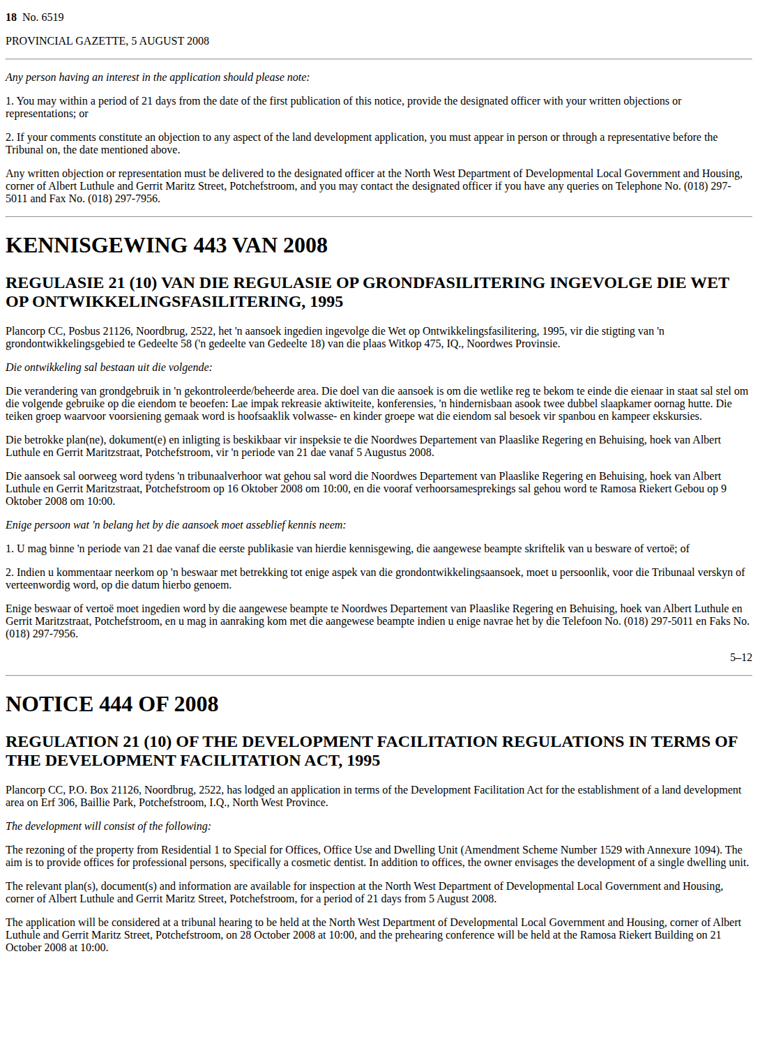18 No. 6519
PROVINCIAL GAZETTE, 5 AUGUST 2008
Any person having an interest in the application should please note:
1. You may within a period of 21 days from the date of the first publication of this notice, provide the designated officer with your written objections or representations; or
2. If your comments constitute an objection to any aspect of the land development application, you must appear in person or through a representative before the Tribunal on, the date mentioned above.
Any written objection or representation must be delivered to the designated officer at the North West Department of Developmental Local Government and Housing, corner of Albert Luthule and Gerrit Maritz Street, Potchefstroom, and you may contact the designated officer if you have any queries on Telephone No. (018) 297-5011 and Fax No. (018) 297-7956.
KENNISGEWING 443 VAN 2008
REGULASIE 21 (10) VAN DIE REGULASIE OP GRONDFASILITERING INGEVOLGE DIE WET OP ONTWIKKELINGSFASILITERING, 1995
Plancorp CC, Posbus 21126, Noordbrug, 2522, het 'n aansoek ingedien ingevolge die Wet op Ontwikkelingsfasilitering, 1995, vir die stigting van 'n grondontwikkelingsgebied te Gedeelte 58 ('n gedeelte van Gedeelte 18) van die plaas Witkop 475, IQ., Noordwes Provinsie.
Die ontwikkeling sal bestaan uit die volgende:
Die verandering van grondgebruik in 'n gekontroleerde/beheerde area. Die doel van die aansoek is om die wetlike reg te bekom te einde die eienaar in staat sal stel om die volgende gebruike op die eiendom te beoefen: Lae impak rekreasie aktiwiteite, konferensies, 'n hindernisbaan asook twee dubbel slaapkamer oornag hutte. Die teiken groep waarvoor voorsiening gemaak word is hoofsaaklik volwasse- en kinder groepe wat die eiendom sal besoek vir spanbou en kampeer ekskursies.
Die betrokke plan(ne), dokument(e) en inligting is beskikbaar vir inspeksie te die Noordwes Departement van Plaaslike Regering en Behuising, hoek van Albert Luthule en Gerrit Maritzstraat, Potchefstroom, vir 'n periode van 21 dae vanaf 5 Augustus 2008.
Die aansoek sal oorweeg word tydens 'n tribunaalverhoor wat gehou sal word die Noordwes Departement van Plaaslike Regering en Behuising, hoek van Albert Luthule en Gerrit Maritzstraat, Potchefstroom op 16 Oktober 2008 om 10:00, en die vooraf verhoorsamesprekings sal gehou word te Ramosa Riekert Gebou op 9 Oktober 2008 om 10:00.
Enige persoon wat 'n belang het by die aansoek moet asseblief kennis neem:
1. U mag binne 'n periode van 21 dae vanaf die eerste publikasie van hierdie kennisgewing, die aangewese beampte skriftelik van u besware of vertoë; of
2. Indien u kommentaar neerkom op 'n beswaar met betrekking tot enige aspek van die grondontwikkelingsaansoek, moet u persoonlik, voor die Tribunaal verskyn of verteenwordig word, op die datum hierbo genoem.
Enige beswaar of vertoë moet ingedien word by die aangewese beampte te Noordwes Departement van Plaaslike Regering en Behuising, hoek van Albert Luthule en Gerrit Maritzstraat, Potchefstroom, en u mag in aanraking kom met die aangewese beampte indien u enige navrae het by die Telefoon No. (018) 297-5011 en Faks No. (018) 297-7956.
5–12
NOTICE 444 OF 2008
REGULATION 21 (10) OF THE DEVELOPMENT FACILITATION REGULATIONS IN TERMS OF THE DEVELOPMENT FACILITATION ACT, 1995
Plancorp CC, P.O. Box 21126, Noordbrug, 2522, has lodged an application in terms of the Development Facilitation Act for the establishment of a land development area on Erf 306, Baillie Park, Potchefstroom, I.Q., North West Province.
The development will consist of the following:
The rezoning of the property from Residential 1 to Special for Offices, Office Use and Dwelling Unit (Amendment Scheme Number 1529 with Annexure 1094). The aim is to provide offices for professional persons, specifically a cosmetic dentist. In addition to offices, the owner envisages the development of a single dwelling unit.
The relevant plan(s), document(s) and information are available for inspection at the North West Department of Developmental Local Government and Housing, corner of Albert Luthule and Gerrit Maritz Street, Potchefstroom, for a period of 21 days from 5 August 2008.
The application will be considered at a tribunal hearing to be held at the North West Department of Developmental Local Government and Housing, corner of Albert Luthule and Gerrit Maritz Street, Potchefstroom, on 28 October 2008 at 10:00, and the prehearing conference will be held at the Ramosa Riekert Building on 21 October 2008 at 10:00.